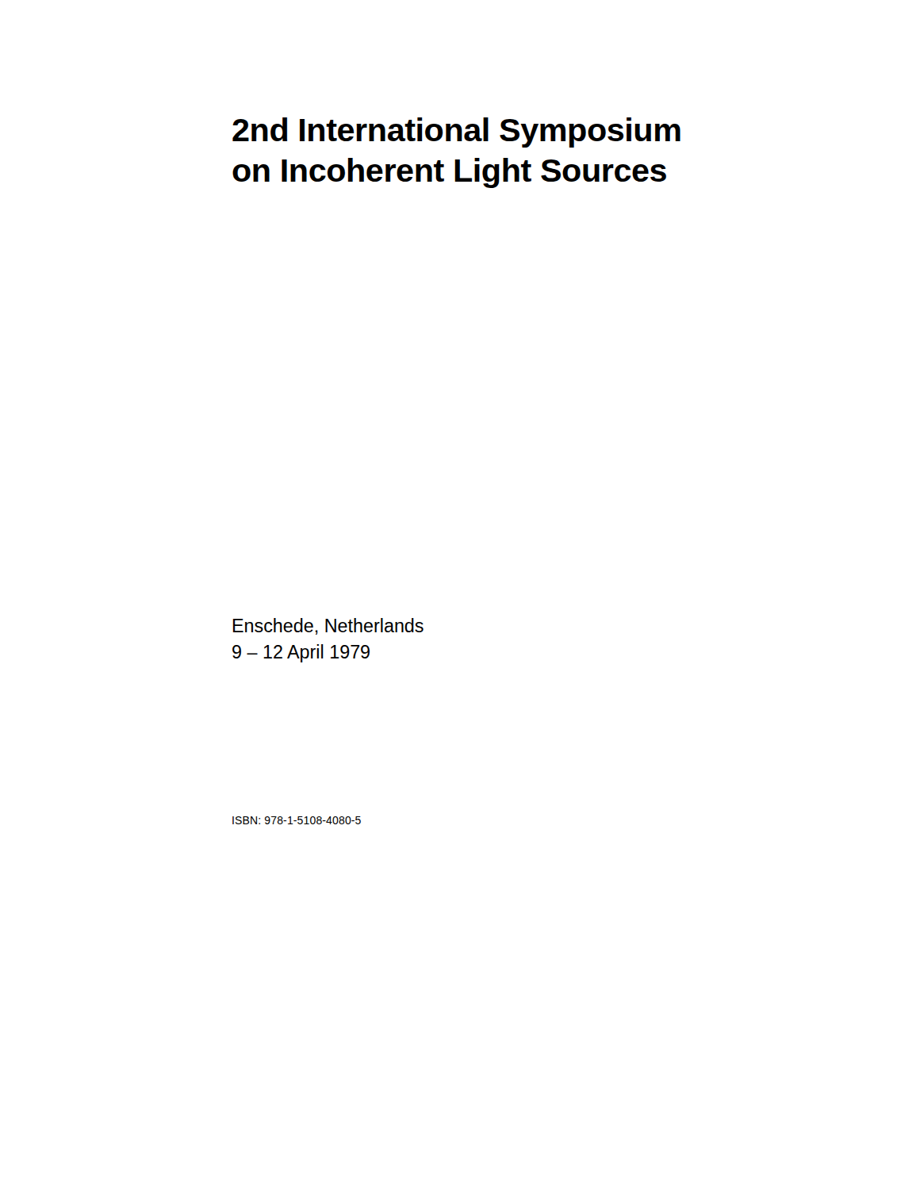2nd International Symposium on Incoherent Light Sources
Enschede, Netherlands
9 – 12 April 1979
ISBN: 978-1-5108-4080-5